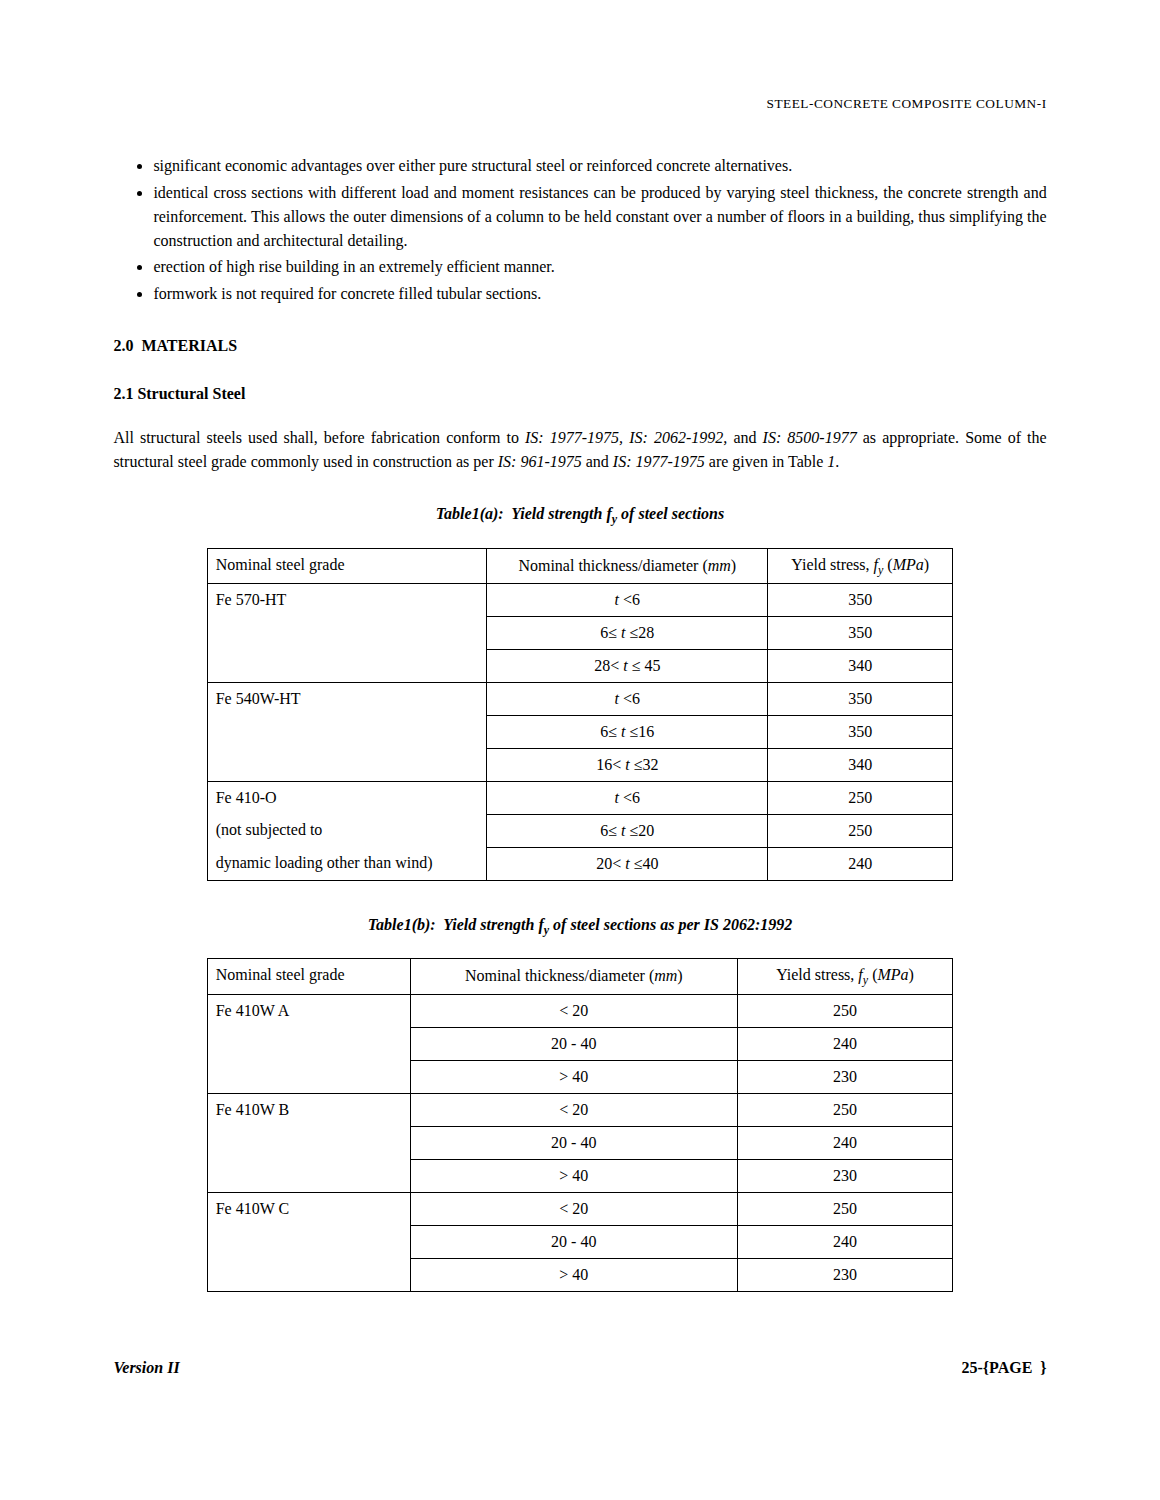STEEL-CONCRETE COMPOSITE COLUMN-I
significant economic advantages over either pure structural steel or reinforced concrete alternatives.
identical cross sections with different load and moment resistances can be produced by varying steel thickness, the concrete strength and reinforcement. This allows the outer dimensions of a column to be held constant over a number of floors in a building, thus simplifying the construction and architectural detailing.
erection of high rise building in an extremely efficient manner.
formwork is not required for concrete filled tubular sections.
2.0 MATERIALS
2.1 Structural Steel
All structural steels used shall, before fabrication conform to IS: 1977-1975, IS: 2062-1992, and IS: 8500-1977 as appropriate. Some of the structural steel grade commonly used in construction as per IS: 961-1975 and IS: 1977-1975 are given in Table 1.
Table1(a): Yield strength fy of steel sections
| Nominal steel grade | Nominal thickness/diameter ( mm ) | Yield stress, f y ( MPa ) |
| Fe 570-HT | t <6 | 350 |
| | 6≤ t ≤28 | 350 |
| | 28< t ≤ 45 | 340 |
| Fe 540W-HT | t <6 | 350 |
| | 6≤ t ≤16 | 350 |
| | 16< t ≤32 | 340 |
| Fe 410-O | t <6 | 250 |
| (not subjected to | 6≤ t ≤20 | 250 |
| dynamic loading other than wind) | 20< t ≤40 | 240 |
Table1(b): Yield strength fy of steel sections as per IS 2062:1992
| Nominal steel grade | Nominal thickness/diameter ( mm ) | Yield stress, f y ( MPa ) |
| Fe 410W A | < 20 | 250 |
| | 20 - 40 | 240 |
| | > 40 | 230 |
| Fe 410W B | < 20 | 250 |
| | 20 - 40 | 240 |
| | > 40 | 230 |
| Fe 410W C | < 20 | 250 |
| | 20 - 40 | 240 |
| | > 40 | 230 |
Version II 25-{PAGE }